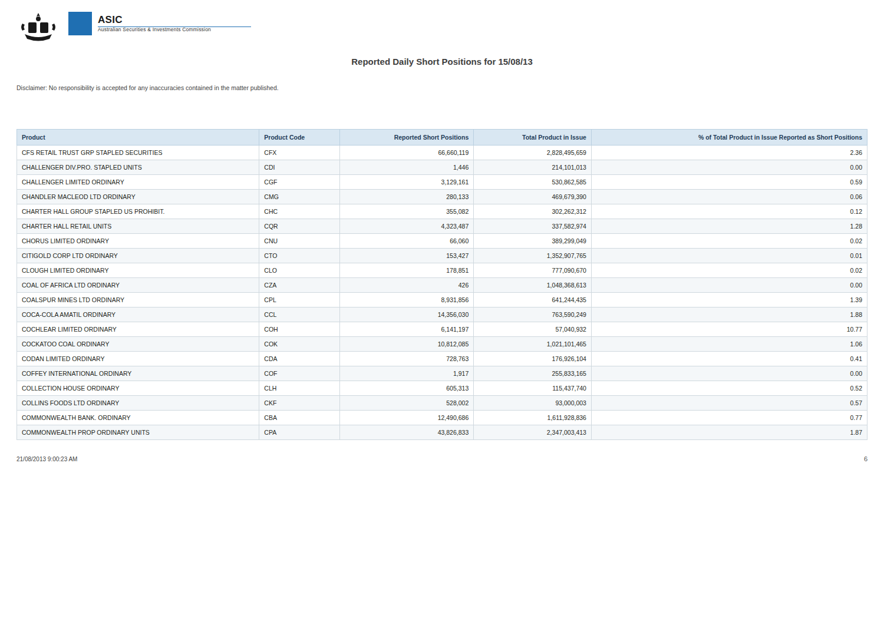ASIC
Australian Securities & Investments Commission
Reported Daily Short Positions for 15/08/13
Disclaimer: No responsibility is accepted for any inaccuracies contained in the matter published.
| Product | Product Code | Reported Short Positions | Total Product in Issue | % of Total Product in Issue Reported as Short Positions |
| --- | --- | --- | --- | --- |
| CFS RETAIL TRUST GRP STAPLED SECURITIES | CFX | 66,660,119 | 2,828,495,659 | 2.36 |
| CHALLENGER DIV.PRO. STAPLED UNITS | CDI | 1,446 | 214,101,013 | 0.00 |
| CHALLENGER LIMITED ORDINARY | CGF | 3,129,161 | 530,862,585 | 0.59 |
| CHANDLER MACLEOD LTD ORDINARY | CMG | 280,133 | 469,679,390 | 0.06 |
| CHARTER HALL GROUP STAPLED US PROHIBIT. | CHC | 355,082 | 302,262,312 | 0.12 |
| CHARTER HALL RETAIL UNITS | CQR | 4,323,487 | 337,582,974 | 1.28 |
| CHORUS LIMITED ORDINARY | CNU | 66,060 | 389,299,049 | 0.02 |
| CITIGOLD CORP LTD ORDINARY | CTO | 153,427 | 1,352,907,765 | 0.01 |
| CLOUGH LIMITED ORDINARY | CLO | 178,851 | 777,090,670 | 0.02 |
| COAL OF AFRICA LTD ORDINARY | CZA | 426 | 1,048,368,613 | 0.00 |
| COALSPUR MINES LTD ORDINARY | CPL | 8,931,856 | 641,244,435 | 1.39 |
| COCA-COLA AMATIL ORDINARY | CCL | 14,356,030 | 763,590,249 | 1.88 |
| COCHLEAR LIMITED ORDINARY | COH | 6,141,197 | 57,040,932 | 10.77 |
| COCKATOO COAL ORDINARY | COK | 10,812,085 | 1,021,101,465 | 1.06 |
| CODAN LIMITED ORDINARY | CDA | 728,763 | 176,926,104 | 0.41 |
| COFFEY INTERNATIONAL ORDINARY | COF | 1,917 | 255,833,165 | 0.00 |
| COLLECTION HOUSE ORDINARY | CLH | 605,313 | 115,437,740 | 0.52 |
| COLLINS FOODS LTD ORDINARY | CKF | 528,002 | 93,000,003 | 0.57 |
| COMMONWEALTH BANK. ORDINARY | CBA | 12,490,686 | 1,611,928,836 | 0.77 |
| COMMONWEALTH PROP ORDINARY UNITS | CPA | 43,826,833 | 2,347,003,413 | 1.87 |
21/08/2013 9:00:23 AM
6